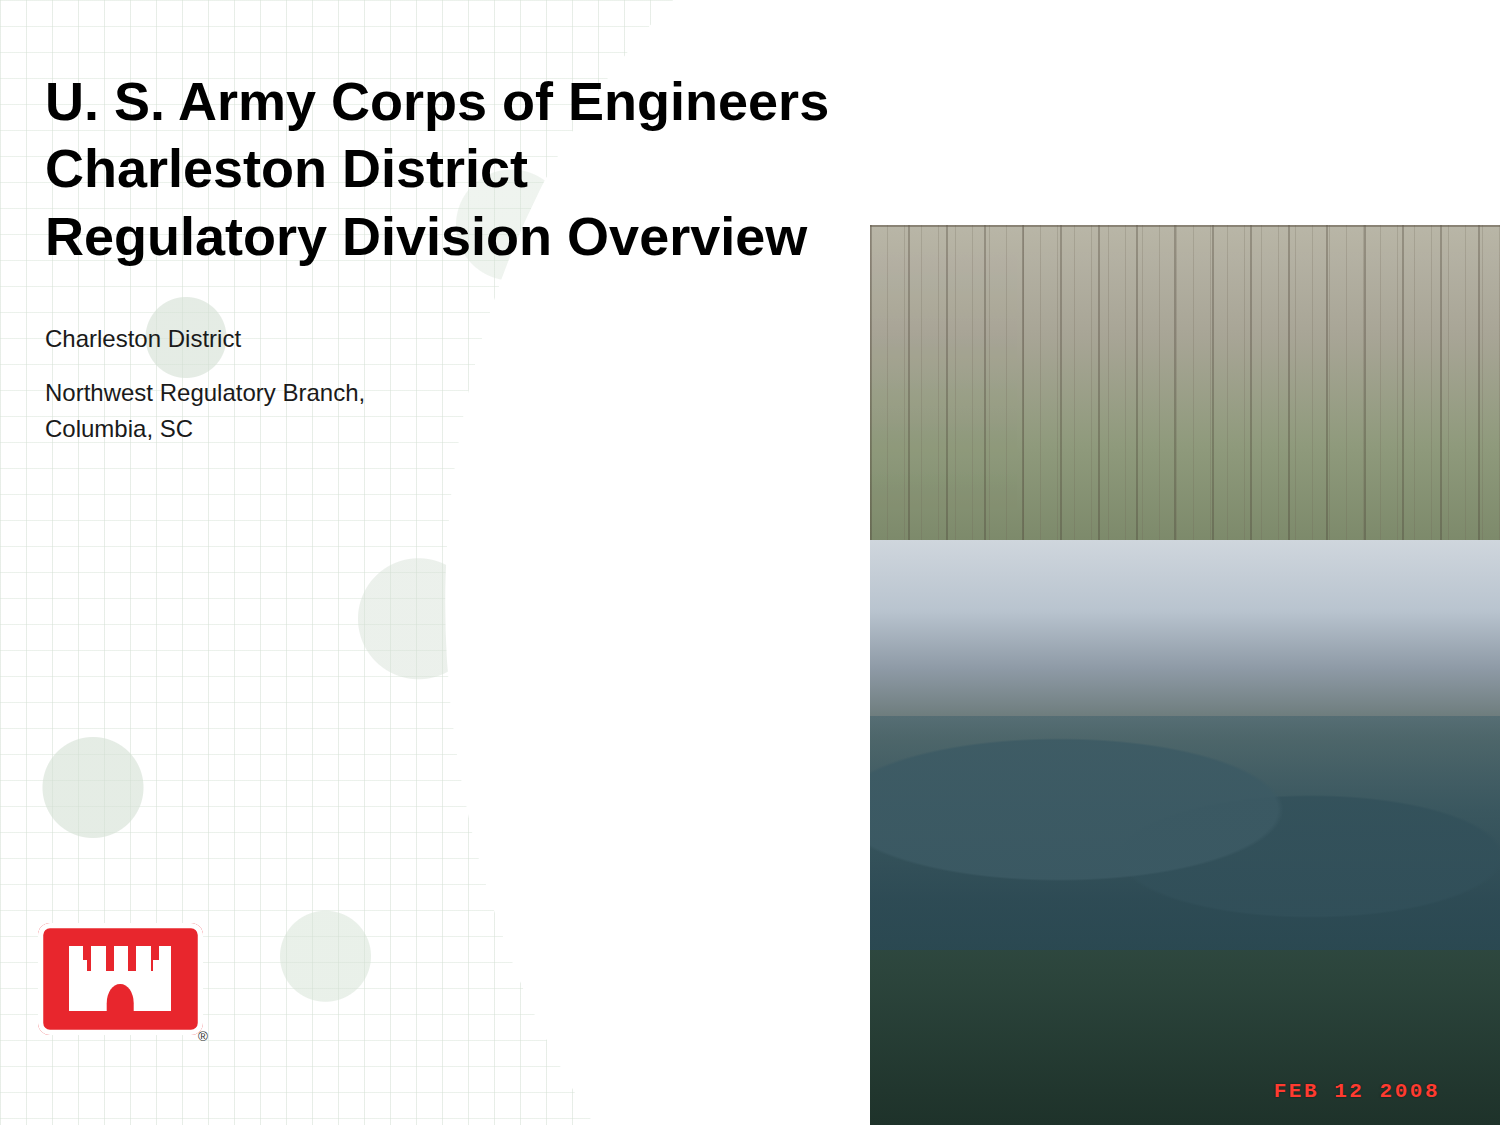U. S. Army Corps of Engineers
Charleston District
Regulatory Division Overview
Charleston District
Northwest Regulatory Branch,
Columbia, SC
®
FEB 12 2008